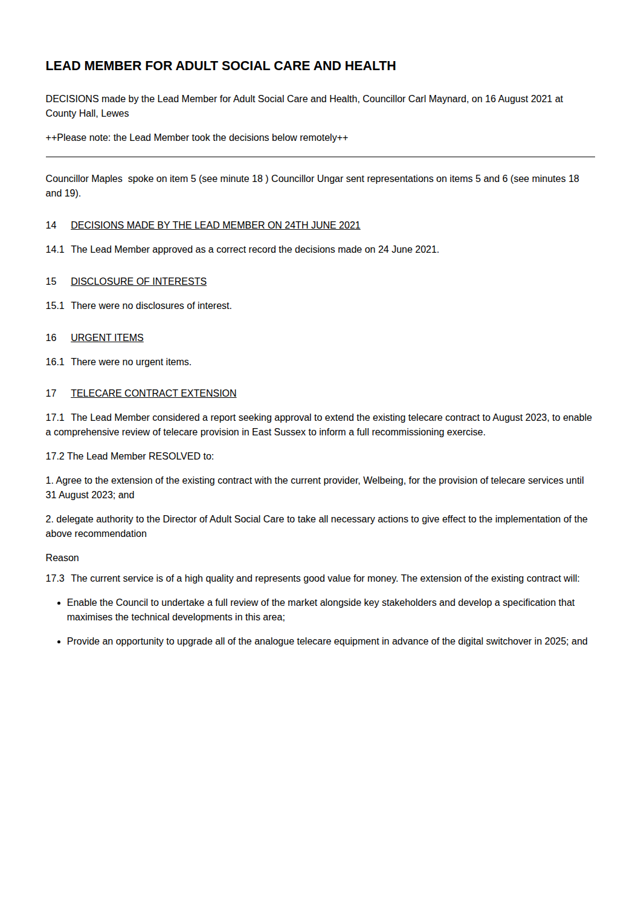LEAD MEMBER FOR ADULT SOCIAL CARE AND HEALTH
DECISIONS made by the Lead Member for Adult Social Care and Health, Councillor Carl Maynard, on 16 August 2021 at County Hall, Lewes
++Please note: the Lead Member took the decisions below remotely++
Councillor Maples spoke on item 5 (see minute 18 ) Councillor Ungar sent representations on items 5 and 6 (see minutes 18 and 19).
14 Decisions made by the Lead Member on 24th June 2021
14.1 The Lead Member approved as a correct record the decisions made on 24 June 2021.
15 Disclosure of interests
15.1 There were no disclosures of interest.
16 Urgent items
16.1 There were no urgent items.
17 Telecare Contract Extension
17.1 The Lead Member considered a report seeking approval to extend the existing telecare contract to August 2023, to enable a comprehensive review of telecare provision in East Sussex to inform a full recommissioning exercise.
17.2 The Lead Member RESOLVED to:
1. Agree to the extension of the existing contract with the current provider, Welbeing, for the provision of telecare services until 31 August 2023; and
2. delegate authority to the Director of Adult Social Care to take all necessary actions to give effect to the implementation of the above recommendation
Reason
17.3 The current service is of a high quality and represents good value for money. The extension of the existing contract will:
Enable the Council to undertake a full review of the market alongside key stakeholders and develop a specification that maximises the technical developments in this area;
Provide an opportunity to upgrade all of the analogue telecare equipment in advance of the digital switchover in 2025; and